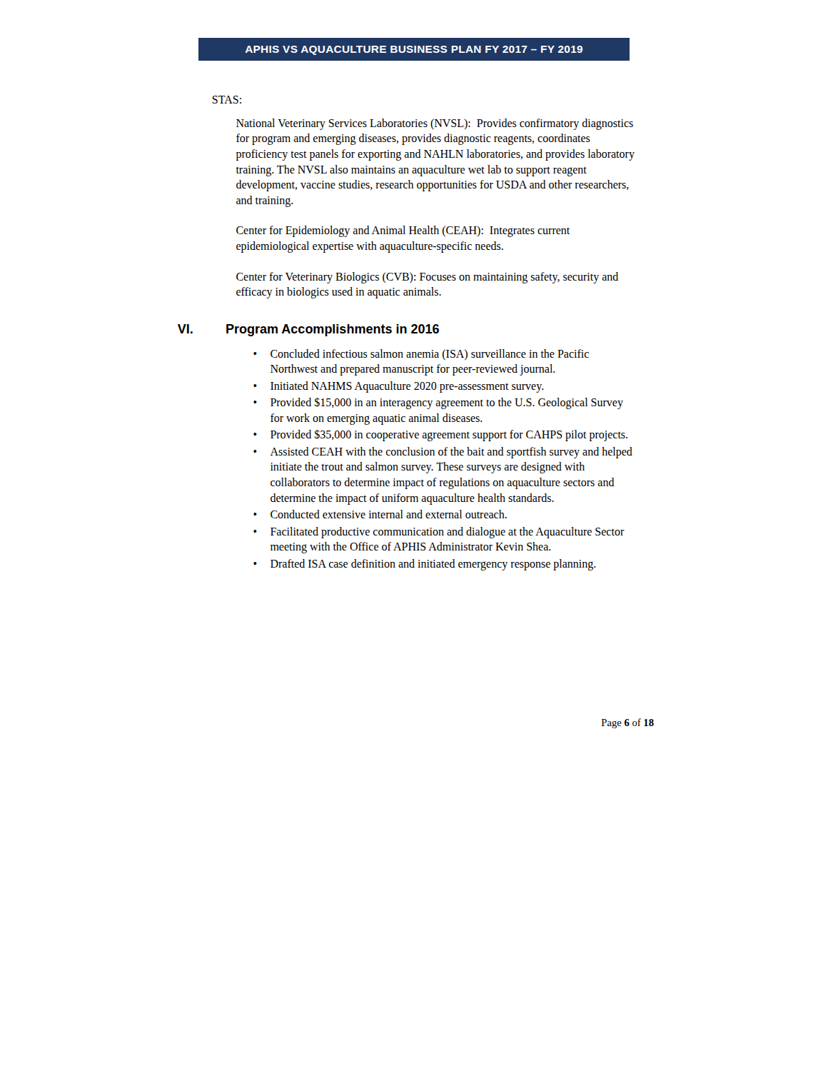APHIS VS AQUACULTURE BUSINESS PLAN FY 2017 – FY 2019
STAS:
National Veterinary Services Laboratories (NVSL): Provides confirmatory diagnostics for program and emerging diseases, provides diagnostic reagents, coordinates proficiency test panels for exporting and NAHLN laboratories, and provides laboratory training. The NVSL also maintains an aquaculture wet lab to support reagent development, vaccine studies, research opportunities for USDA and other researchers, and training.
Center for Epidemiology and Animal Health (CEAH): Integrates current epidemiological expertise with aquaculture-specific needs.
Center for Veterinary Biologics (CVB): Focuses on maintaining safety, security and efficacy in biologics used in aquatic animals.
VI. Program Accomplishments in 2016
Concluded infectious salmon anemia (ISA) surveillance in the Pacific Northwest and prepared manuscript for peer-reviewed journal.
Initiated NAHMS Aquaculture 2020 pre-assessment survey.
Provided $15,000 in an interagency agreement to the U.S. Geological Survey for work on emerging aquatic animal diseases.
Provided $35,000 in cooperative agreement support for CAHPS pilot projects.
Assisted CEAH with the conclusion of the bait and sportfish survey and helped initiate the trout and salmon survey. These surveys are designed with collaborators to determine impact of regulations on aquaculture sectors and determine the impact of uniform aquaculture health standards.
Conducted extensive internal and external outreach.
Facilitated productive communication and dialogue at the Aquaculture Sector meeting with the Office of APHIS Administrator Kevin Shea.
Drafted ISA case definition and initiated emergency response planning.
Page 6 of 18